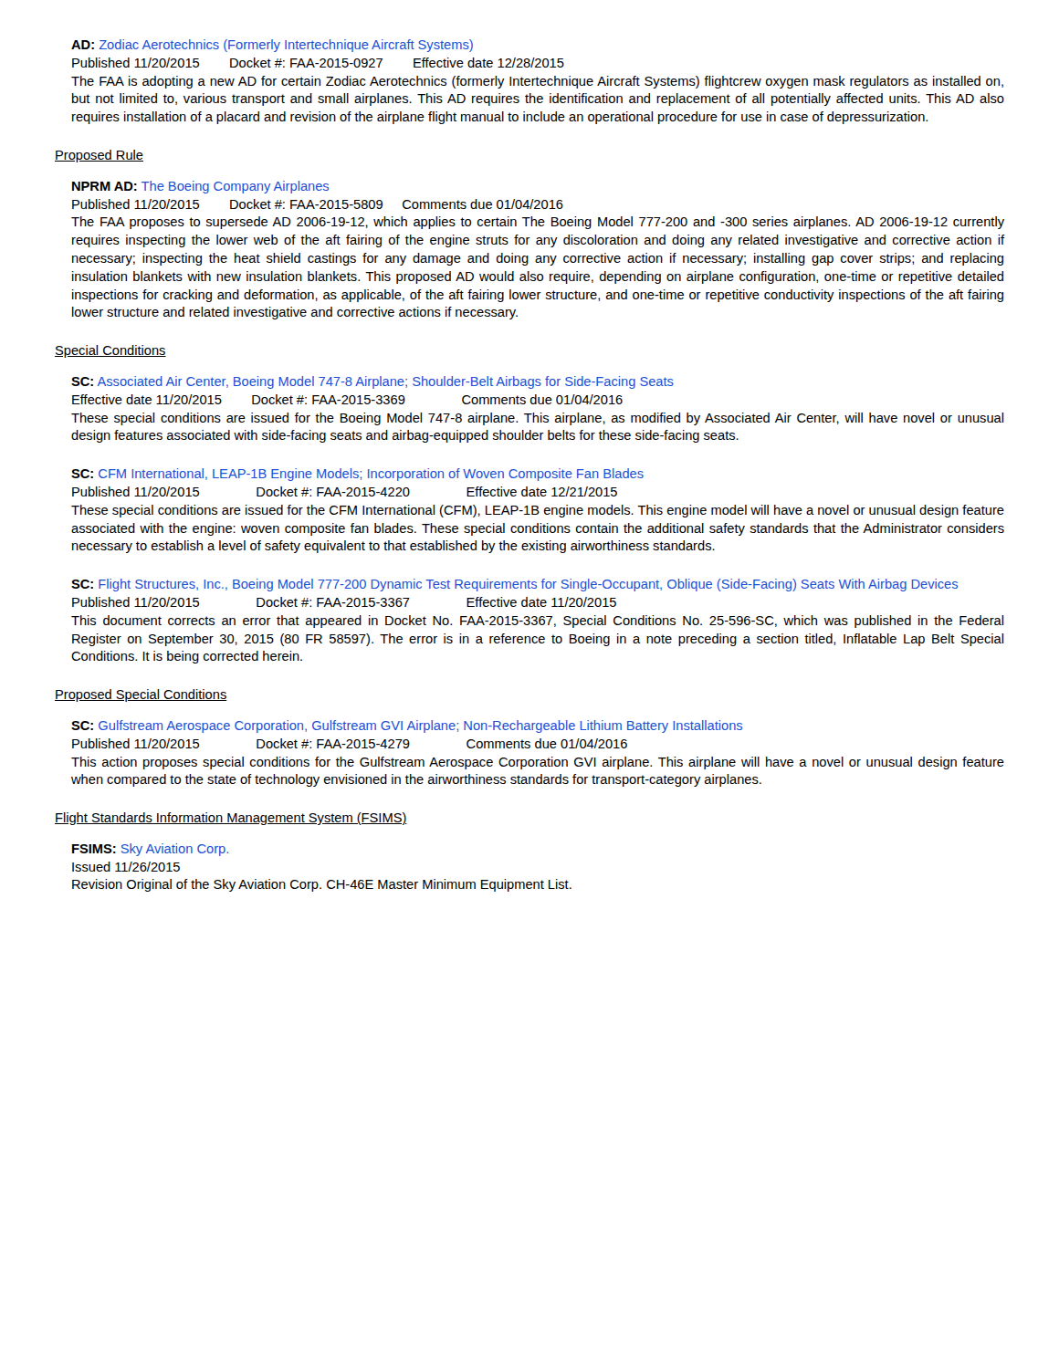AD: Zodiac Aerotechnics (Formerly Intertechnique Aircraft Systems)
Published 11/20/2015 Docket #: FAA-2015-0927 Effective date 12/28/2015
The FAA is adopting a new AD for certain Zodiac Aerotechnics (formerly Intertechnique Aircraft Systems) flightcrew oxygen mask regulators as installed on, but not limited to, various transport and small airplanes. This AD requires the identification and replacement of all potentially affected units. This AD also requires installation of a placard and revision of the airplane flight manual to include an operational procedure for use in case of depressurization.
Proposed Rule
NPRM AD: The Boeing Company Airplanes
Published 11/20/2015 Docket #: FAA-2015-5809 Comments due 01/04/2016
The FAA proposes to supersede AD 2006-19-12, which applies to certain The Boeing Model 777-200 and -300 series airplanes. AD 2006-19-12 currently requires inspecting the lower web of the aft fairing of the engine struts for any discoloration and doing any related investigative and corrective action if necessary; inspecting the heat shield castings for any damage and doing any corrective action if necessary; installing gap cover strips; and replacing insulation blankets with new insulation blankets. This proposed AD would also require, depending on airplane configuration, one-time or repetitive detailed inspections for cracking and deformation, as applicable, of the aft fairing lower structure, and one-time or repetitive conductivity inspections of the aft fairing lower structure and related investigative and corrective actions if necessary.
Special Conditions
SC: Associated Air Center, Boeing Model 747-8 Airplane; Shoulder-Belt Airbags for Side-Facing Seats
Effective date 11/20/2015 Docket #: FAA-2015-3369 Comments due 01/04/2016
These special conditions are issued for the Boeing Model 747-8 airplane. This airplane, as modified by Associated Air Center, will have novel or unusual design features associated with side-facing seats and airbag-equipped shoulder belts for these side-facing seats.
SC: CFM International, LEAP-1B Engine Models; Incorporation of Woven Composite Fan Blades
Published 11/20/2015 Docket #: FAA-2015-4220 Effective date 12/21/2015
These special conditions are issued for the CFM International (CFM), LEAP-1B engine models. This engine model will have a novel or unusual design feature associated with the engine: woven composite fan blades. These special conditions contain the additional safety standards that the Administrator considers necessary to establish a level of safety equivalent to that established by the existing airworthiness standards.
SC: Flight Structures, Inc., Boeing Model 777-200 Dynamic Test Requirements for Single-Occupant, Oblique (Side-Facing) Seats With Airbag Devices
Published 11/20/2015 Docket #: FAA-2015-3367 Effective date 11/20/2015
This document corrects an error that appeared in Docket No. FAA-2015-3367, Special Conditions No. 25-596-SC, which was published in the Federal Register on September 30, 2015 (80 FR 58597). The error is in a reference to Boeing in a note preceding a section titled, Inflatable Lap Belt Special Conditions. It is being corrected herein.
Proposed Special Conditions
SC: Gulfstream Aerospace Corporation, Gulfstream GVI Airplane; Non-Rechargeable Lithium Battery Installations
Published 11/20/2015 Docket #: FAA-2015-4279 Comments due 01/04/2016
This action proposes special conditions for the Gulfstream Aerospace Corporation GVI airplane. This airplane will have a novel or unusual design feature when compared to the state of technology envisioned in the airworthiness standards for transport-category airplanes.
Flight Standards Information Management System (FSIMS)
FSIMS: Sky Aviation Corp.
Issued 11/26/2015
Revision Original of the Sky Aviation Corp. CH-46E Master Minimum Equipment List.